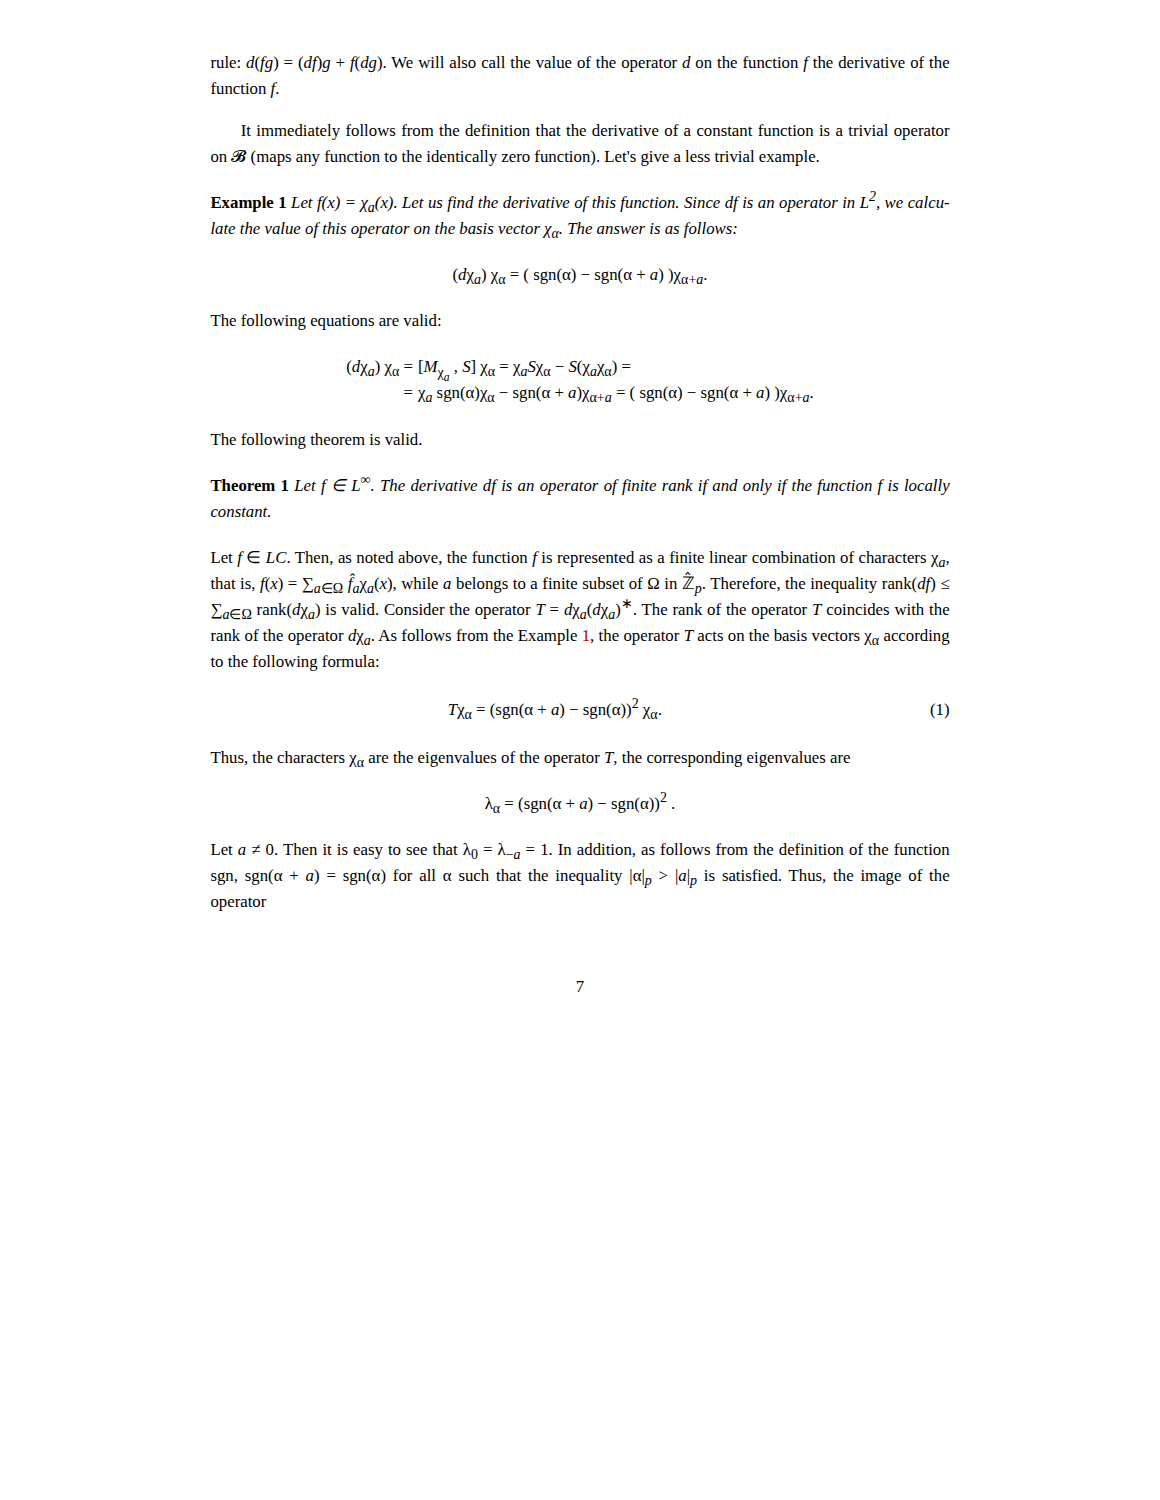rule: d(fg) = (df)g + f(dg). We will also call the value of the operator d on the function f the derivative of the function f.
It immediately follows from the definition that the derivative of a constant function is a trivial operator on 𝓑 (maps any function to the identically zero function). Let's give a less trivial example.
Example 1 Let f(x) = χa(x). Let us find the derivative of this function. Since df is an operator in L2, we calculate the value of this operator on the basis vector χα. The answer is as follows:
(dχa) χα = ( sgn(α) − sgn(α + a) )χα+a.
The following equations are valid:
(dχa) χα =
[Mχa , S] χα = χaSχα − S(χaχα) =
=
χa sgn(α)χα − sgn(α + a)χα+a = ( sgn(α) − sgn(α + a) )χα+a.
The following theorem is valid.
Theorem 1 Let f ∈ L∞. The derivative df is an operator of finite rank if and only if the function f is locally constant.
Let f ∈ LC. Then, as noted above, the function f is represented as a finite linear combination of characters χa, that is, f(x) = ∑a∈Ω f̂aχa(x), while a belongs to a finite subset of Ω in ℤ̂p. Therefore, the inequality rank(df) ≤ ∑a∈Ω rank(dχa) is valid. Consider the operator T = dχa(dχa)∗. The rank of the operator T coincides with the rank of the operator dχa. As follows from the Example 1, the operator T acts on the basis vectors χα according to the following formula:
Tχα = (sgn(α + a) − sgn(α))2 χα.
(1)
Thus, the characters χα are the eigenvalues of the operator T, the corresponding eigenvalues are
λα = (sgn(α + a) − sgn(α))2 .
Let a ≠ 0. Then it is easy to see that λ0 = λ−a = 1. In addition, as follows from the definition of the function sgn, sgn(α + a) = sgn(α) for all α such that the inequality |α|p > |a|p is satisfied. Thus, the image of the operator
7